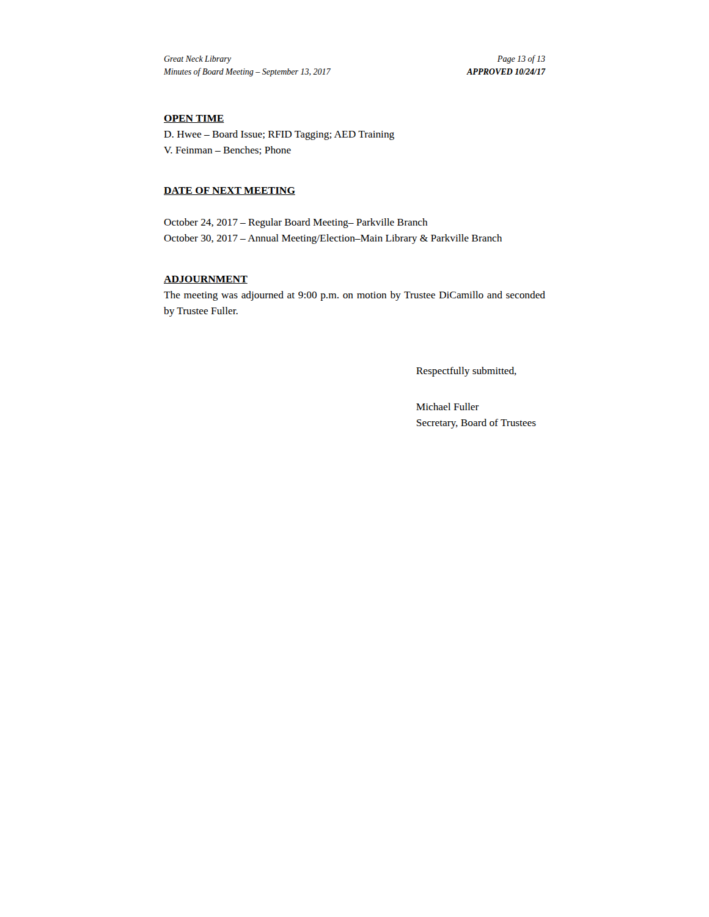Great Neck Library
Minutes of Board Meeting – September 13, 2017
Page 13 of 13
APPROVED 10/24/17
OPEN TIME
D. Hwee – Board Issue; RFID Tagging; AED Training
V. Feinman – Benches; Phone
DATE OF NEXT MEETING
October 24, 2017 – Regular Board Meeting– Parkville Branch
October 30, 2017 – Annual Meeting/Election–Main Library & Parkville Branch
ADJOURNMENT
The meeting was adjourned at 9:00 p.m. on motion by Trustee DiCamillo and seconded by Trustee Fuller.
Respectfully submitted,
Michael Fuller
Secretary, Board of Trustees